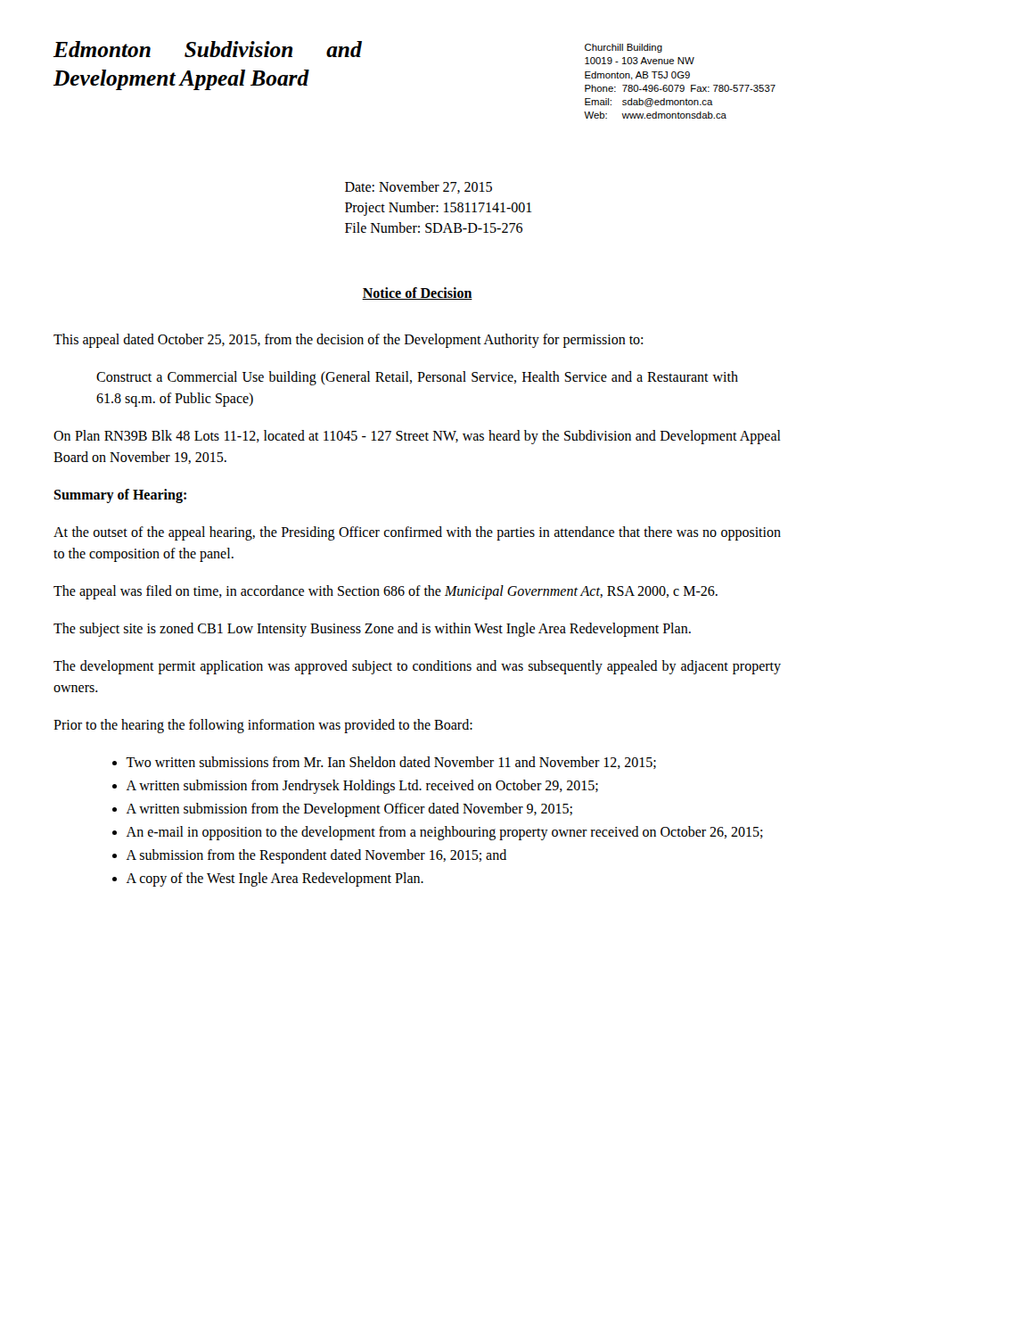Edmonton Subdivision and Development Appeal Board
| Churchill Building |
| 10019 - 103 Avenue NW |
| Edmonton, AB T5J 0G9 |
| Phone: | 780-496-6079 | Fax: 780-577-3537 |
| Email: | sdab@edmonton.ca |
| Web: | www.edmontonsdab.ca |
Date: November 27, 2015
Project Number: 158117141-001
File Number: SDAB-D-15-276
Notice of Decision
This appeal dated October 25, 2015, from the decision of the Development Authority for permission to:
Construct a Commercial Use building (General Retail, Personal Service, Health Service and a Restaurant with 61.8 sq.m. of Public Space)
On Plan RN39B Blk 48 Lots 11-12, located at 11045 - 127 Street NW, was heard by the Subdivision and Development Appeal Board on November 19, 2015.
Summary of Hearing:
At the outset of the appeal hearing, the Presiding Officer confirmed with the parties in attendance that there was no opposition to the composition of the panel.
The appeal was filed on time, in accordance with Section 686 of the Municipal Government Act, RSA 2000, c M-26.
The subject site is zoned CB1 Low Intensity Business Zone and is within West Ingle Area Redevelopment Plan.
The development permit application was approved subject to conditions and was subsequently appealed by adjacent property owners.
Prior to the hearing the following information was provided to the Board:
Two written submissions from Mr. Ian Sheldon dated November 11 and November 12, 2015;
A written submission from Jendrysek Holdings Ltd. received on October 29, 2015;
A written submission from the Development Officer dated November 9, 2015;
An e-mail in opposition to the development from a neighbouring property owner received on October 26, 2015;
A submission from the Respondent dated November 16, 2015; and
A copy of the West Ingle Area Redevelopment Plan.